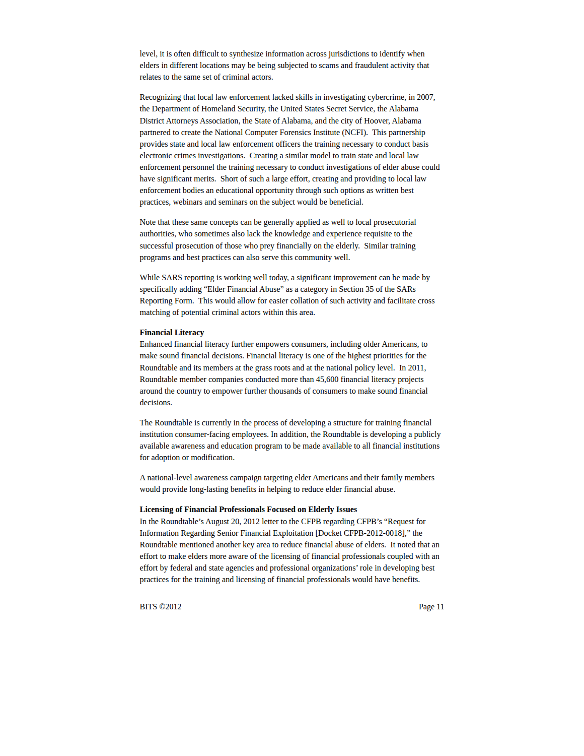level, it is often difficult to synthesize information across jurisdictions to identify when elders in different locations may be being subjected to scams and fraudulent activity that relates to the same set of criminal actors.
Recognizing that local law enforcement lacked skills in investigating cybercrime, in 2007, the Department of Homeland Security, the United States Secret Service, the Alabama District Attorneys Association, the State of Alabama, and the city of Hoover, Alabama partnered to create the National Computer Forensics Institute (NCFI). This partnership provides state and local law enforcement officers the training necessary to conduct basis electronic crimes investigations. Creating a similar model to train state and local law enforcement personnel the training necessary to conduct investigations of elder abuse could have significant merits. Short of such a large effort, creating and providing to local law enforcement bodies an educational opportunity through such options as written best practices, webinars and seminars on the subject would be beneficial.
Note that these same concepts can be generally applied as well to local prosecutorial authorities, who sometimes also lack the knowledge and experience requisite to the successful prosecution of those who prey financially on the elderly. Similar training programs and best practices can also serve this community well.
While SARS reporting is working well today, a significant improvement can be made by specifically adding “Elder Financial Abuse” as a category in Section 35 of the SARs Reporting Form. This would allow for easier collation of such activity and facilitate cross matching of potential criminal actors within this area.
Financial Literacy
Enhanced financial literacy further empowers consumers, including older Americans, to make sound financial decisions. Financial literacy is one of the highest priorities for the Roundtable and its members at the grass roots and at the national policy level. In 2011, Roundtable member companies conducted more than 45,600 financial literacy projects around the country to empower further thousands of consumers to make sound financial decisions.
The Roundtable is currently in the process of developing a structure for training financial institution consumer-facing employees. In addition, the Roundtable is developing a publicly available awareness and education program to be made available to all financial institutions for adoption or modification.
A national-level awareness campaign targeting elder Americans and their family members would provide long-lasting benefits in helping to reduce elder financial abuse.
Licensing of Financial Professionals Focused on Elderly Issues
In the Roundtable’s August 20, 2012 letter to the CFPB regarding CFPB’s “Request for Information Regarding Senior Financial Exploitation [Docket CFPB-2012-0018],” the Roundtable mentioned another key area to reduce financial abuse of elders. It noted that an effort to make elders more aware of the licensing of financial professionals coupled with an effort by federal and state agencies and professional organizations’ role in developing best practices for the training and licensing of financial professionals would have benefits.
BITS ©2012 Page 11